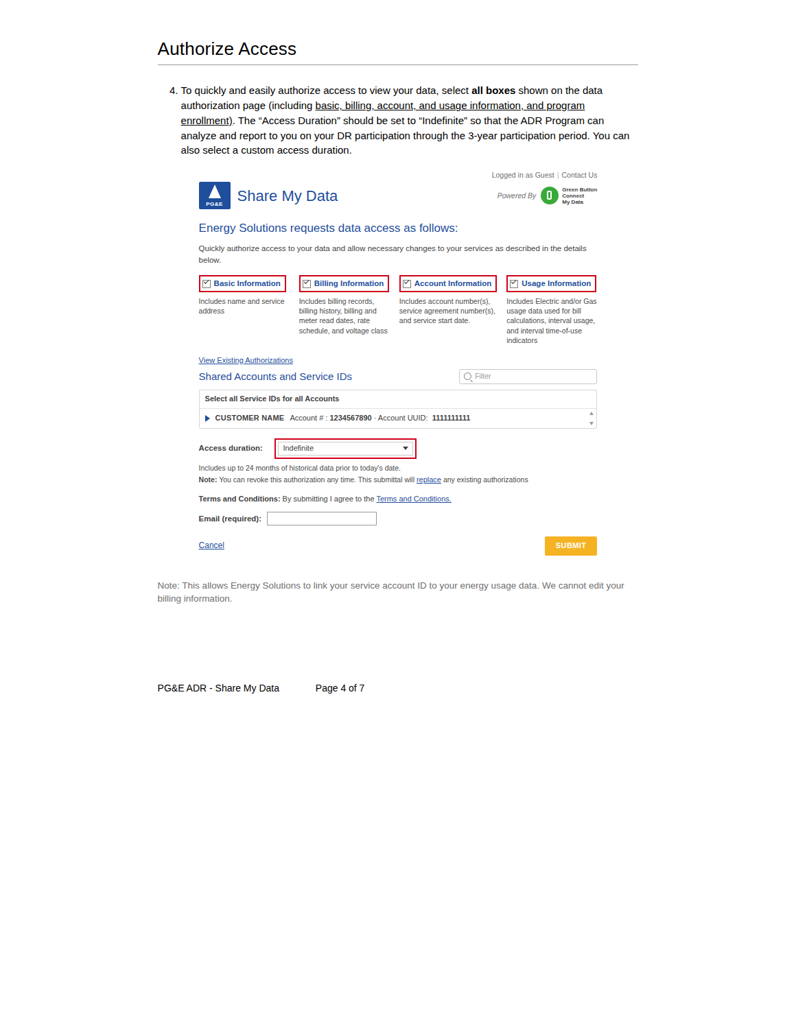Authorize Access
To quickly and easily authorize access to view your data, select all boxes shown on the data authorization page (including basic, billing, account, and usage information, and program enrollment). The “Access Duration” should be set to “Indefinite” so that the ADR Program can analyze and report to you on your DR participation through the 3-year participation period. You can also select a custom access duration.
Logged in as Guest|Contact Us
Share My Data
Powered By Green Button Connect My Data
Energy Solutions requests data access as follows:
Quickly authorize access to your data and allow necessary changes to your services as described in the details below.
Basic Information
Includes name and service address
Billing Information
Includes billing records, billing history, billing and meter read dates, rate schedule, and voltage class
Account Information
Includes account number(s), service agreement number(s), and service start date.
Usage Information
Includes Electric and/or Gas usage data used for bill calculations, interval usage, and interval time-of-use indicators
View Existing Authorizations
Shared Accounts and Service IDs Filter
Select all Service IDs for all Accounts
CUSTOMER NAME Account # : 1234567890 · Account UUID: 1111111111
Access duration:
Indefinite
Includes up to 24 months of historical data prior to today's date.
Note: You can revoke this authorization any time. This submittal will replace any existing authorizations
Terms and Conditions: By submitting I agree to the Terms and Conditions.
Email (required):
Cancel SUBMIT
Note: This allows Energy Solutions to link your service account ID to your energy usage data. We cannot edit your billing information.
PG&E ADR - Share My Data Page 4 of 7